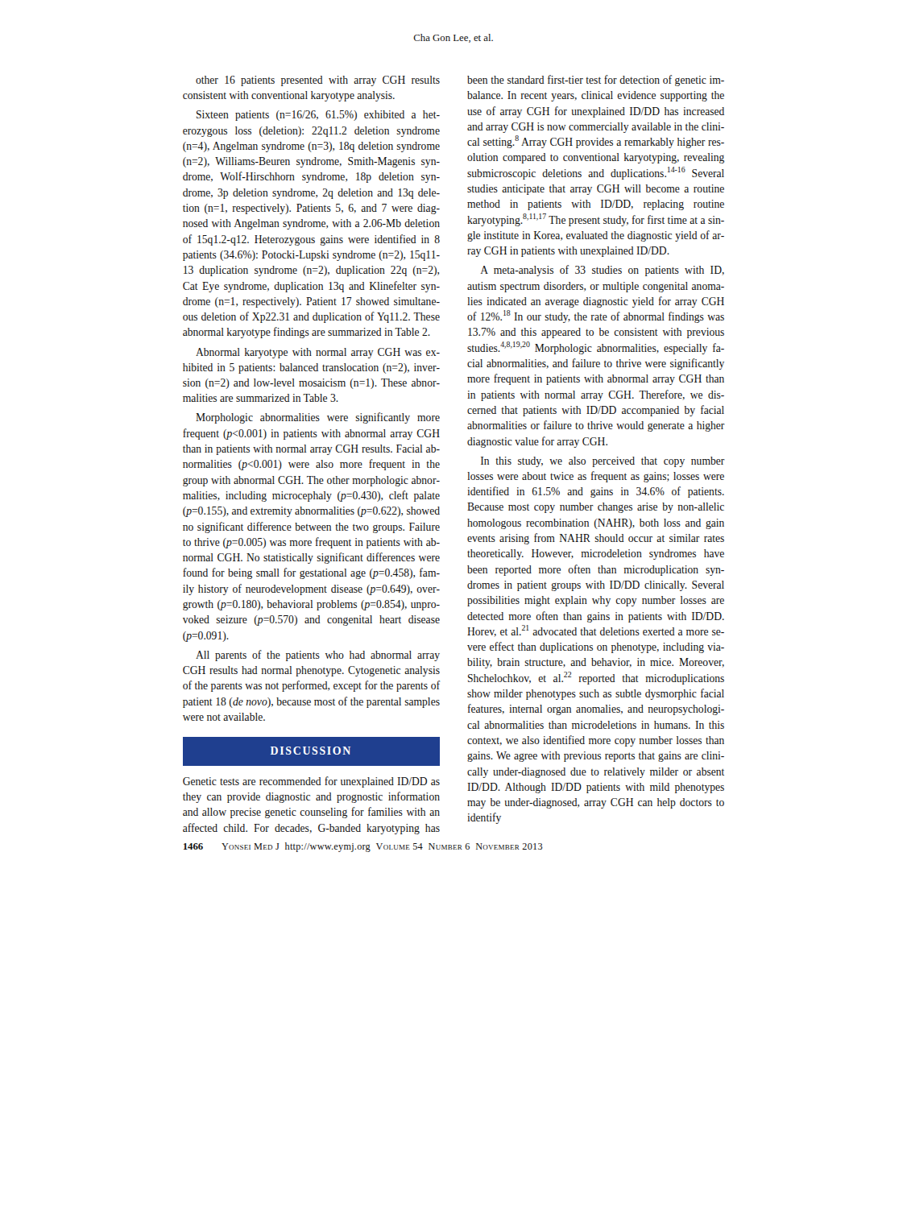Cha Gon Lee, et al.
other 16 patients presented with array CGH results consistent with conventional karyotype analysis.
Sixteen patients (n=16/26, 61.5%) exhibited a heterozygous loss (deletion): 22q11.2 deletion syndrome (n=4), Angelman syndrome (n=3), 18q deletion syndrome (n=2), Williams-Beuren syndrome, Smith-Magenis syndrome, Wolf-Hirschhorn syndrome, 18p deletion syndrome, 3p deletion syndrome, 2q deletion and 13q deletion (n=1, respectively). Patients 5, 6, and 7 were diagnosed with Angelman syndrome, with a 2.06-Mb deletion of 15q1.2-q12. Heterozygous gains were identified in 8 patients (34.6%): Potocki-Lupski syndrome (n=2), 15q11-13 duplication syndrome (n=2), duplication 22q (n=2), Cat Eye syndrome, duplication 13q and Klinefelter syndrome (n=1, respectively). Patient 17 showed simultaneous deletion of Xp22.31 and duplication of Yq11.2. These abnormal karyotype findings are summarized in Table 2.
Abnormal karyotype with normal array CGH was exhibited in 5 patients: balanced translocation (n=2), inversion (n=2) and low-level mosaicism (n=1). These abnormalities are summarized in Table 3.
Morphologic abnormalities were significantly more frequent (p<0.001) in patients with abnormal array CGH than in patients with normal array CGH results. Facial abnormalities (p<0.001) were also more frequent in the group with abnormal CGH. The other morphologic abnormalities, including microcephaly (p=0.430), cleft palate (p=0.155), and extremity abnormalities (p=0.622), showed no significant difference between the two groups. Failure to thrive (p=0.005) was more frequent in patients with abnormal CGH. No statistically significant differences were found for being small for gestational age (p=0.458), family history of neurodevelopment disease (p=0.649), overgrowth (p=0.180), behavioral problems (p=0.854), unprovoked seizure (p=0.570) and congenital heart disease (p=0.091).
All parents of the patients who had abnormal array CGH results had normal phenotype. Cytogenetic analysis of the parents was not performed, except for the parents of patient 18 (de novo), because most of the parental samples were not available.
DISCUSSION
Genetic tests are recommended for unexplained ID/DD as they can provide diagnostic and prognostic information and allow precise genetic counseling for families with an affected child. For decades, G-banded karyotyping has been the standard first-tier test for detection of genetic imbalance. In recent years, clinical evidence supporting the use of array CGH for unexplained ID/DD has increased and array CGH is now commercially available in the clinical setting.8 Array CGH provides a remarkably higher resolution compared to conventional karyotyping, revealing submicroscopic deletions and duplications.14-16 Several studies anticipate that array CGH will become a routine method in patients with ID/DD, replacing routine karyotyping.8,11,17 The present study, for first time at a single institute in Korea, evaluated the diagnostic yield of array CGH in patients with unexplained ID/DD.
A meta-analysis of 33 studies on patients with ID, autism spectrum disorders, or multiple congenital anomalies indicated an average diagnostic yield for array CGH of 12%.18 In our study, the rate of abnormal findings was 13.7% and this appeared to be consistent with previous studies.4,8,19,20 Morphologic abnormalities, especially facial abnormalities, and failure to thrive were significantly more frequent in patients with abnormal array CGH than in patients with normal array CGH. Therefore, we discerned that patients with ID/DD accompanied by facial abnormalities or failure to thrive would generate a higher diagnostic value for array CGH.
In this study, we also perceived that copy number losses were about twice as frequent as gains; losses were identified in 61.5% and gains in 34.6% of patients. Because most copy number changes arise by non-allelic homologous recombination (NAHR), both loss and gain events arising from NAHR should occur at similar rates theoretically. However, microdeletion syndromes have been reported more often than microduplication syndromes in patient groups with ID/DD clinically. Several possibilities might explain why copy number losses are detected more often than gains in patients with ID/DD. Horev, et al.21 advocated that deletions exerted a more severe effect than duplications on phenotype, including viability, brain structure, and behavior, in mice. Moreover, Shchelochkov, et al.22 reported that microduplications show milder phenotypes such as subtle dysmorphic facial features, internal organ anomalies, and neuropsychological abnormalities than microdeletions in humans. In this context, we also identified more copy number losses than gains. We agree with previous reports that gains are clinically under-diagnosed due to relatively milder or absent ID/DD. Although ID/DD patients with mild phenotypes may be under-diagnosed, array CGH can help doctors to identify
1466 Yonsei Med J http://www.eymj.org Volume 54 Number 6 November 2013